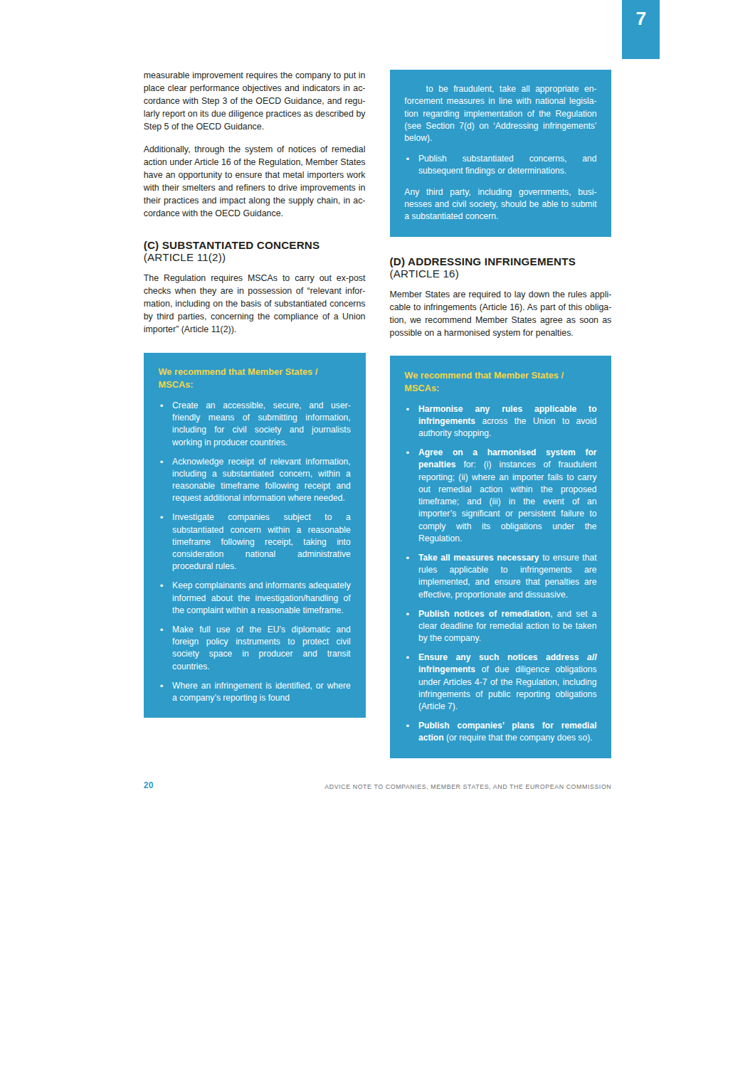7
measurable improvement requires the company to put in place clear performance objectives and indicators in accordance with Step 3 of the OECD Guidance, and regularly report on its due diligence practices as described by Step 5 of the OECD Guidance.
Additionally, through the system of notices of remedial action under Article 16 of the Regulation, Member States have an opportunity to ensure that metal importers work with their smelters and refiners to drive improvements in their practices and impact along the supply chain, in accordance with the OECD Guidance.
(C) Substantiated concerns (Article 11(2))
The Regulation requires MSCAs to carry out ex-post checks when they are in possession of “relevant information, including on the basis of substantiated concerns by third parties, concerning the compliance of a Union importer” (Article 11(2)).
We recommend that Member States / MSCAs:
Create an accessible, secure, and user-friendly means of submitting information, including for civil society and journalists working in producer countries.
Acknowledge receipt of relevant information, including a substantiated concern, within a reasonable timeframe following receipt and request additional information where needed.
Investigate companies subject to a substantiated concern within a reasonable timeframe following receipt, taking into consideration national administrative procedural rules.
Keep complainants and informants adequately informed about the investigation/handling of the complaint within a reasonable timeframe.
Make full use of the EU’s diplomatic and foreign policy instruments to protect civil society space in producer and transit countries.
Where an infringement is identified, or where a company’s reporting is found
to be fraudulent, take all appropriate enforcement measures in line with national legislation regarding implementation of the Regulation (see Section 7(d) on ‘Addressing infringements’ below).
Publish substantiated concerns, and subsequent findings or determinations.
Any third party, including governments, businesses and civil society, should be able to submit a substantiated concern.
(D) Addressing infringements (Article 16)
Member States are required to lay down the rules applicable to infringements (Article 16). As part of this obligation, we recommend Member States agree as soon as possible on a harmonised system for penalties.
We recommend that Member States / MSCAs:
Harmonise any rules applicable to infringements across the Union to avoid authority shopping.
Agree on a harmonised system for penalties for: (i) instances of fraudulent reporting; (ii) where an importer fails to carry out remedial action within the proposed timeframe; and (iii) in the event of an importer’s significant or persistent failure to comply with its obligations under the Regulation.
Take all measures necessary to ensure that rules applicable to infringements are implemented, and ensure that penalties are effective, proportionate and dissuasive.
Publish notices of remediation, and set a clear deadline for remedial action to be taken by the company.
Ensure any such notices address all infringements of due diligence obligations under Articles 4-7 of the Regulation, including infringements of public reporting obligations (Article 7).
Publish companies’ plans for remedial action (or require that the company does so).
20
Advice note to companies, Member States, and the European Commission